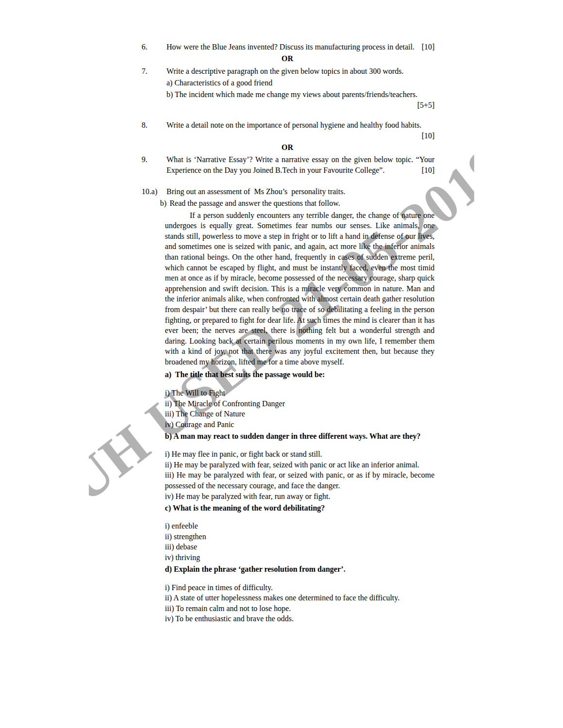JNTUH USED 21-05-2019AM
6.
How were the Blue Jeans invented? Discuss its manufacturing process in detail.[10]
OR
7.
Write a descriptive paragraph on the given below topics in about 300 words.
a) Characteristics of a good friend
b) The incident which made me change my views about parents/friends/teachers.[5+5]
8.
Write a detail note on the importance of personal hygiene and healthy food habits.[10]
OR
9.
What is ‘Narrative Essay’? Write a narrative essay on the given below topic. “Your Experience on the Day you Joined B.Tech in your Favourite College”.[10]
10.a)
Bring out an assessment of Ms Zhou’s personality traits.
b)
Read the passage and answer the questions that follow.
If a person suddenly encounters any terrible danger, the change of nature one undergoes is equally great. Sometimes fear numbs our senses. Like animals, one stands still, powerless to move a step in fright or to lift a hand in defense of our lives, and sometimes one is seized with panic, and again, act more like the inferior animals than rational beings. On the other hand, frequently in cases of sudden extreme peril, which cannot be escaped by flight, and must be instantly faced, even the most timid men at once as if by miracle, become possessed of the necessary courage, sharp quick apprehension and swift decision. This is a miracle very common in nature. Man and the inferior animals alike, when confronted with almost certain death gather resolution from despair’ but there can really be no trace of so debilitating a feeling in the person fighting, or prepared to fight for dear life. At such times the mind is clearer than it has ever been; the nerves are steel, there is nothing felt but a wonderful strength and daring. Looking back at certain perilous moments in my own life, I remember them with a kind of joy, not that there was any joyful excitement then, but because they broadened my horizon, lifted me for a time above myself.
a) The title that best suits the passage would be:
i) The Will to Fight
ii) The Miracle of Confronting Danger
iii) The Change of Nature
iv) Courage and Panic
b) A man may react to sudden danger in three different ways. What are they?
i) He may flee in panic, or fight back or stand still.
ii) He may be paralyzed with fear, seized with panic or act like an inferior animal.
iii) He may be paralyzed with fear, or seized with panic, or as if by miracle, become possessed of the necessary courage, and face the danger.
iv) He may be paralyzed with fear, run away or fight.
c) What is the meaning of the word debilitating?
i) enfeeble
ii) strengthen
iii) debase
iv) thriving
d) Explain the phrase ‘gather resolution from danger’.
i) Find peace in times of difficulty.
ii) A state of utter hopelessness makes one determined to face the difficulty.
iii) To remain calm and not to lose hope.
iv) To be enthusiastic and brave the odds.